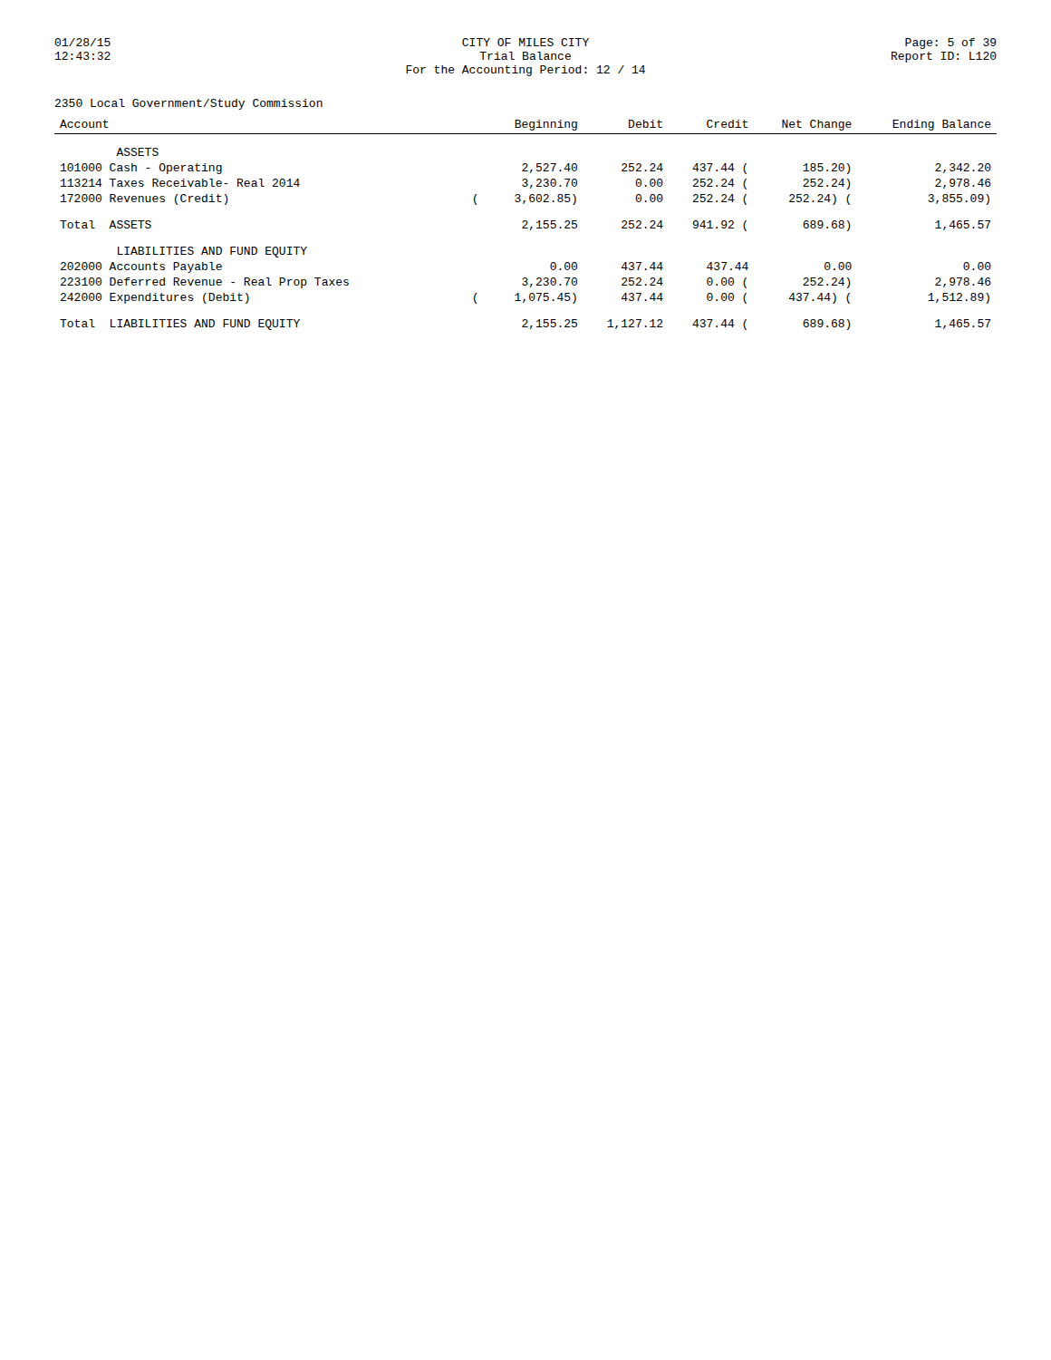01/28/15 12:43:32
CITY OF MILES CITY Trial Balance For the Accounting Period: 12 / 14
Page: 5 of 39 Report ID: L120
2350 Local Government/Study Commission
| Account | Beginning | Debit | Credit | Net Change | Ending Balance |
| --- | --- | --- | --- | --- | --- |
| ASSETS | | | | | |
| 101000 Cash - Operating | 2,527.40 | 252.24 | 437.44 ( | 185.20) | 2,342.20 |
| 113214 Taxes Receivable- Real 2014 | 3,230.70 | 0.00 | 252.24 ( | 252.24) | 2,978.46 |
| 172000 Revenues (Credit) | ( 3,602.85) | 0.00 | 252.24 ( | 252.24) ( | 3,855.09) |
| Total ASSETS | 2,155.25 | 252.24 | 941.92 ( | 689.68) | 1,465.57 |
| LIABILITIES AND FUND EQUITY | | | | | |
| 202000 Accounts Payable | 0.00 | 437.44 | 437.44 | 0.00 | 0.00 |
| 223100 Deferred Revenue - Real Prop Taxes | 3,230.70 | 252.24 | 0.00 ( | 252.24) | 2,978.46 |
| 242000 Expenditures (Debit) | ( 1,075.45) | 437.44 | 0.00 ( | 437.44) ( | 1,512.89) |
| Total LIABILITIES AND FUND EQUITY | 2,155.25 | 1,127.12 | 437.44 ( | 689.68) | 1,465.57 |